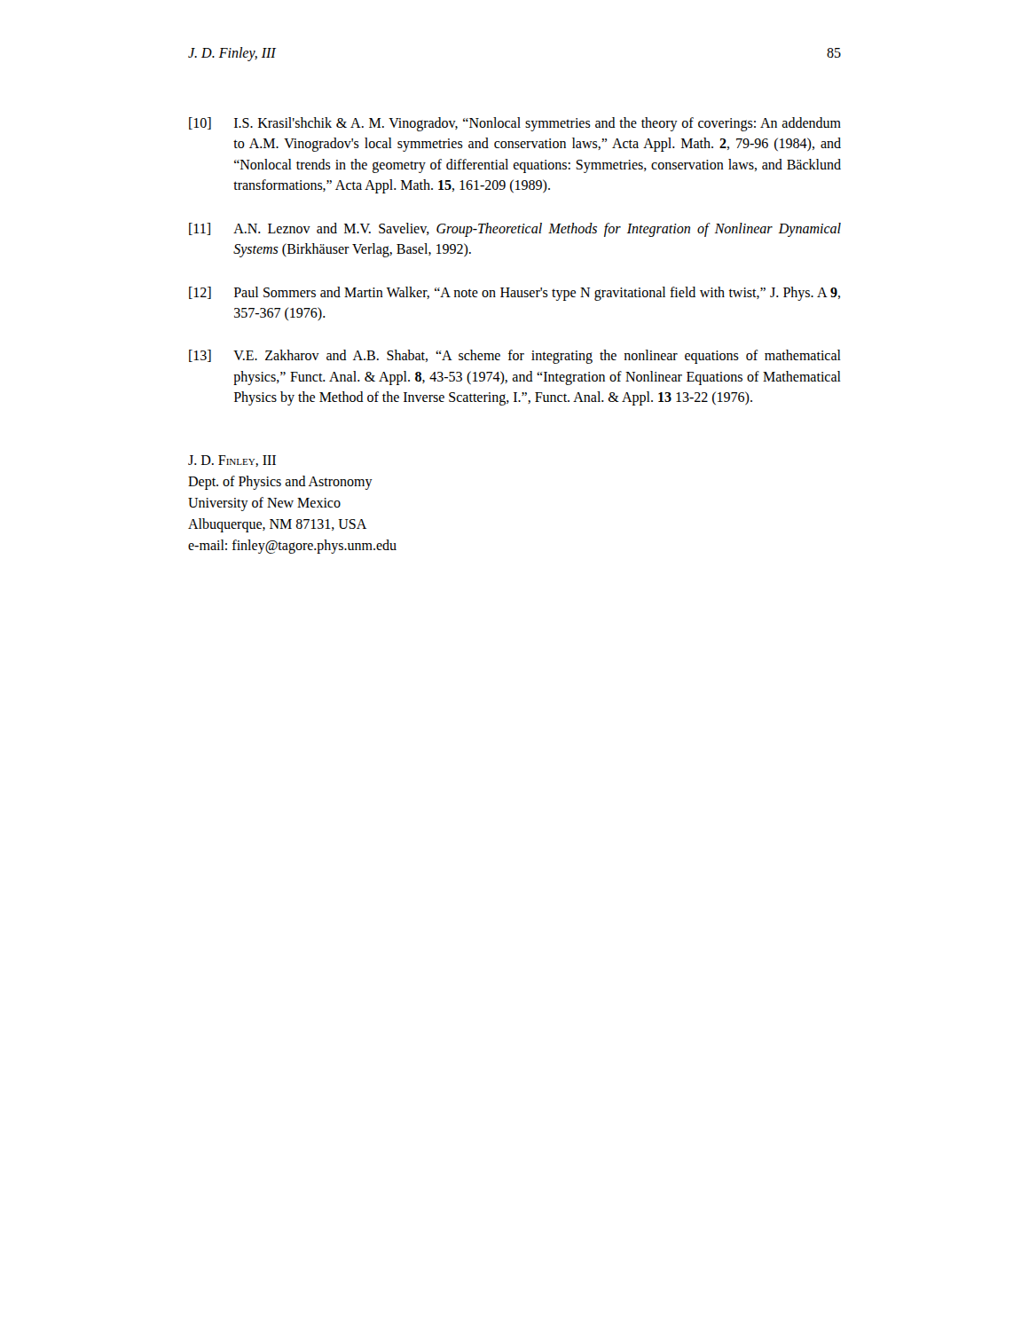J. D. Finley, III 85
[10] I.S. Krasil'shchik & A. M. Vinogradov, “Nonlocal symmetries and the theory of coverings: An addendum to A.M. Vinogradov's local symmetries and conservation laws,” Acta Appl. Math. 2, 79-96 (1984), and “Nonlocal trends in the geometry of differential equations: Symmetries, conservation laws, and Bäcklund transformations,” Acta Appl. Math. 15, 161-209 (1989).
[11] A.N. Leznov and M.V. Saveliev, Group-Theoretical Methods for Integration of Nonlinear Dynamical Systems (Birkhäuser Verlag, Basel, 1992).
[12] Paul Sommers and Martin Walker, “A note on Hauser's type N gravitational field with twist,” J. Phys. A 9, 357-367 (1976).
[13] V.E. Zakharov and A.B. Shabat, “A scheme for integrating the nonlinear equations of mathematical physics,” Funct. Anal. & Appl. 8, 43-53 (1974), and “Integration of Nonlinear Equations of Mathematical Physics by the Method of the Inverse Scattering, I.”, Funct. Anal. & Appl. 13 13-22 (1976).
J. D. Finley, III
Dept. of Physics and Astronomy
University of New Mexico
Albuquerque, NM 87131, USA
e-mail: finley@tagore.phys.unm.edu